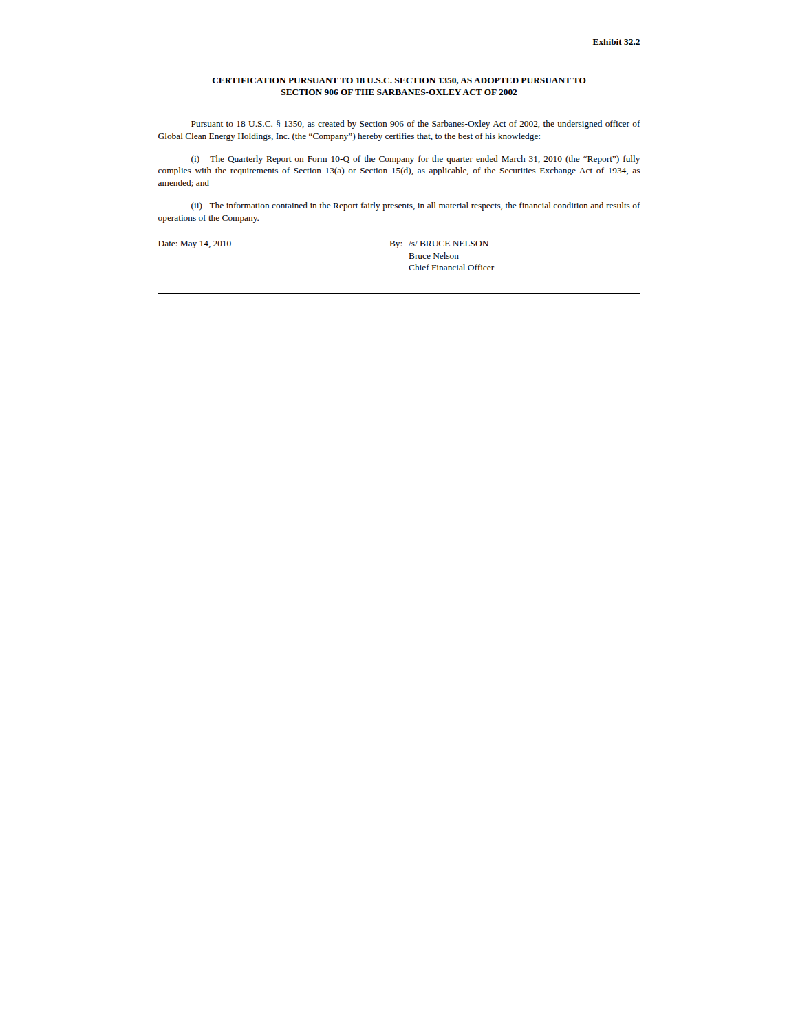Exhibit 32.2
CERTIFICATION PURSUANT TO 18 U.S.C. SECTION 1350, AS ADOPTED PURSUANT TO
SECTION 906 OF THE SARBANES-OXLEY ACT OF 2002
Pursuant to 18 U.S.C. § 1350, as created by Section 906 of the Sarbanes-Oxley Act of 2002, the undersigned officer of Global Clean Energy Holdings, Inc. (the “Company”) hereby certifies that, to the best of his knowledge:
(i) The Quarterly Report on Form 10-Q of the Company for the quarter ended March 31, 2010 (the “Report”) fully complies with the requirements of Section 13(a) or Section 15(d), as applicable, of the Securities Exchange Act of 1934, as amended; and
(ii) The information contained in the Report fairly presents, in all material respects, the financial condition and results of operations of the Company.
| Date: May 14, 2010 | By: | /s/ BRUCE NELSON Bruce Nelson Chief Financial Officer |